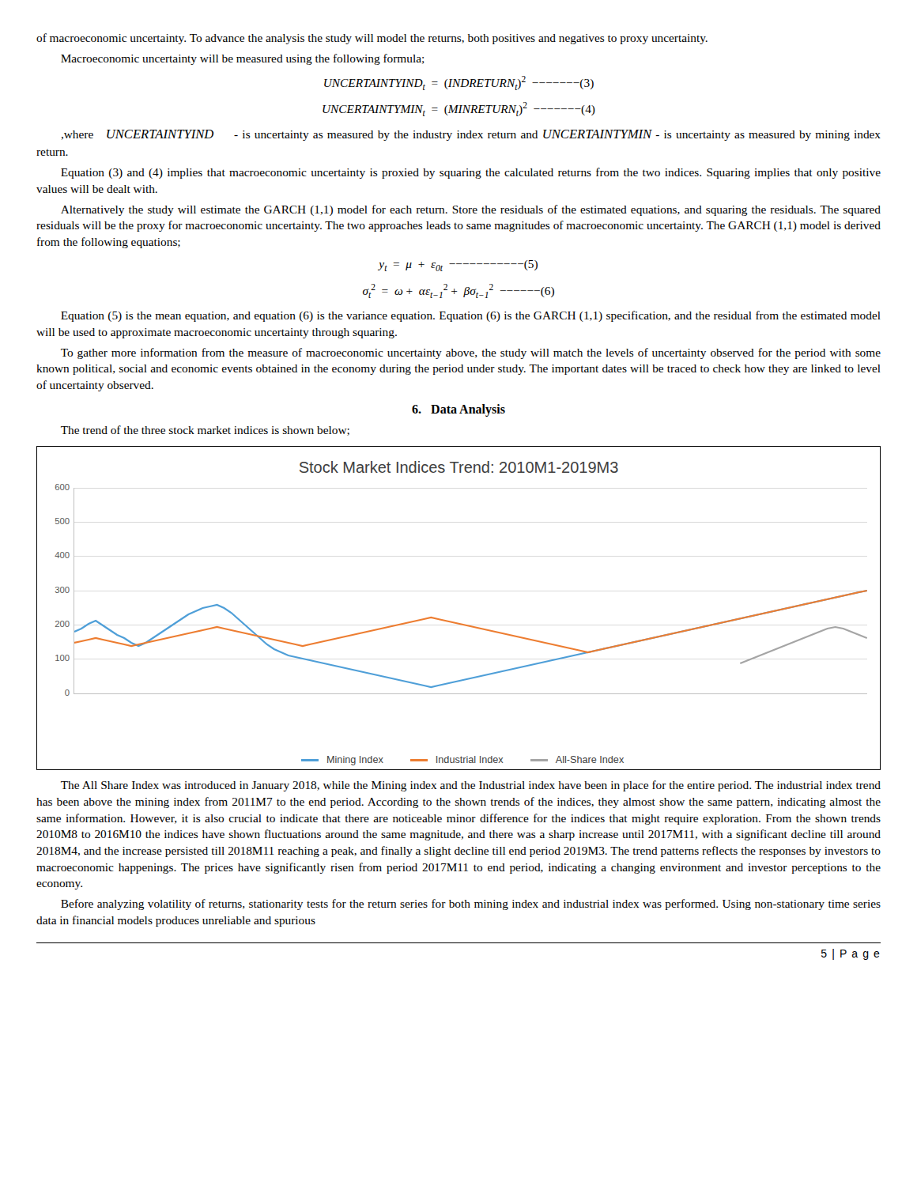of macroeconomic uncertainty. To advance the analysis the study will model the returns, both positives and negatives to proxy uncertainty.
Macroeconomic uncertainty will be measured using the following formula;
UNCERTAINTYIND t = (INDRETURN t)2 −−−−−−−(3)
UNCERTAINTYMIN t = (MINRETURN t)2 −−−−−−−(4)
,where UNCERTAINTYIND - is uncertainty as measured by the industry index return and UNCERTAINTYMIN - is uncertainty as measured by mining index return.
Equation (3) and (4) implies that macroeconomic uncertainty is proxied by squaring the calculated returns from the two indices. Squaring implies that only positive values will be dealt with.
Alternatively the study will estimate the GARCH (1,1) model for each return. Store the residuals of the estimated equations, and squaring the residuals. The squared residuals will be the proxy for macroeconomic uncertainty. The two approaches leads to same magnitudes of macroeconomic uncertainty. The GARCH (1,1) model is derived from the following equations;
yt = μ + ε 0t −−−−−−−−−−−(5)
σt 2 = ω + αε t−12 + βσ t−12 −−−−−−(6)
Equation (5) is the mean equation, and equation (6) is the variance equation. Equation (6) is the GARCH (1,1) specification, and the residual from the estimated model will be used to approximate macroeconomic uncertainty through squaring.
To gather more information from the measure of macroeconomic uncertainty above, the study will match the levels of uncertainty observed for the period with some known political, social and economic events obtained in the economy during the period under study. The important dates will be traced to check how they are linked to level of uncertainty observed.
6. Data Analysis
The trend of the three stock market indices is shown below;
Stock Market Indices Trend: 2010M1-2019M3
600
500
400
300
200
100
0
2010M1 2010M4 2010M7 2010M10 2011M1 2011M4 2011M7 2011M10 2012M1 2012M4 2012M7 2012M10 2013M1 2013M4 2013M7 2013M10 2014M1 2014M4 2014M7 2014M10 2015M1 2015M4 2015M7 2015M10 2016M1 2016M4 2016M7 2016M10 2017M1 2017M4 2017M7 2017M10 2018M1 2018M4 2018M7 2018M10 2019M1
Mining Index Industrial Index All-Share Index
The All Share Index was introduced in January 2018, while the Mining index and the Industrial index have been in place for the entire period. The industrial index trend has been above the mining index from 2011M7 to the end period. According to the shown trends of the indices, they almost show the same pattern, indicating almost the same information. However, it is also crucial to indicate that there are noticeable minor difference for the indices that might require exploration. From the shown trends 2010M8 to 2016M10 the indices have shown fluctuations around the same magnitude, and there was a sharp increase until 2017M11, with a significant decline till around 2018M4, and the increase persisted till 2018M11 reaching a peak, and finally a slight decline till end period 2019M3. The trend patterns reflects the responses by investors to macroeconomic happenings. The prices have significantly risen from period 2017M11 to end period, indicating a changing environment and investor perceptions to the economy.
Before analyzing volatility of returns, stationarity tests for the return series for both mining index and industrial index was performed. Using non-stationary time series data in financial models produces unreliable and spurious
5 | P a g e